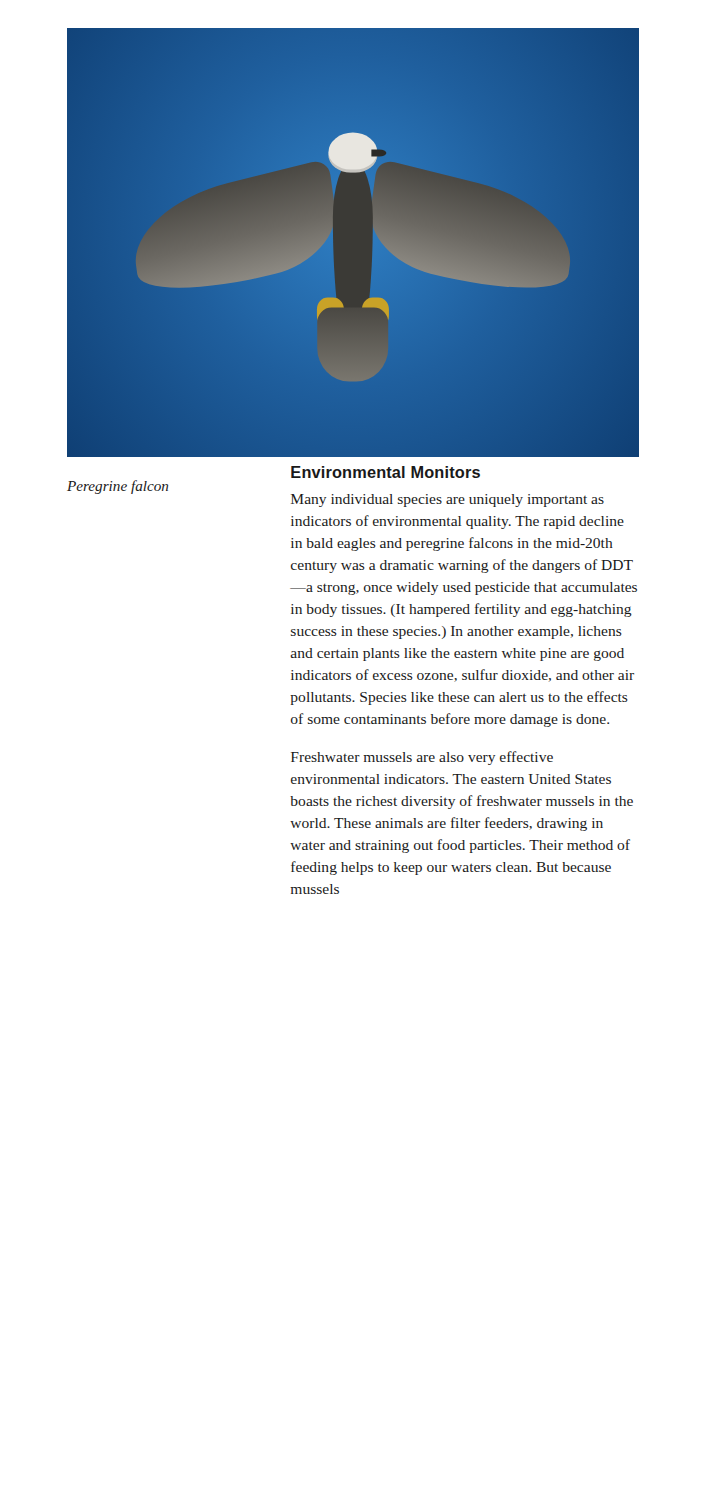Ted Swem
Peregrine falcon
Environmental Monitors
Many individual species are uniquely important as indicators of environmental quality. The rapid decline in bald eagles and peregrine falcons in the mid-20th century was a dramatic warning of the dangers of DDT—a strong, once widely used pesticide that accumulates in body tissues. (It hampered fertility and egg-hatching success in these species.) In another example, lichens and certain plants like the eastern white pine are good indicators of excess ozone, sulfur dioxide, and other air pollutants. Species like these can alert us to the effects of some contaminants before more damage is done.
Freshwater mussels are also very effective environmental indicators. The eastern United States boasts the richest diversity of freshwater mussels in the world. These animals are filter feeders, drawing in water and straining out food particles. Their method of feeding helps to keep our waters clean. But because mussels